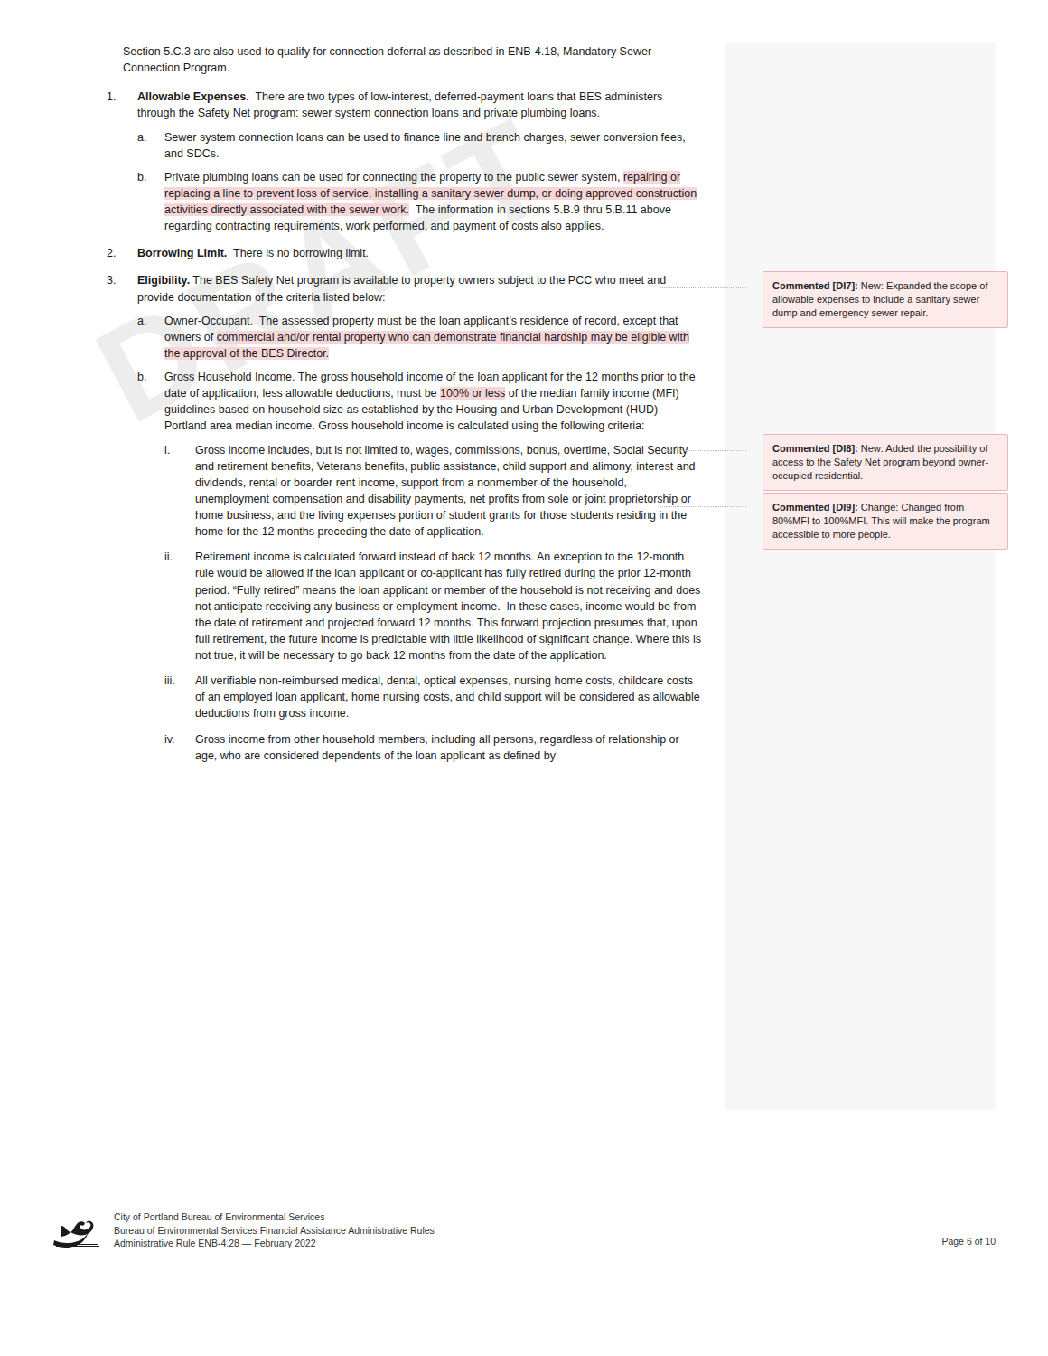DRAFT
Section 5.C.3 are also used to qualify for connection deferral as described in ENB-4.18, Mandatory Sewer Connection Program.
Allowable Expenses. There are two types of low-interest, deferred-payment loans that BES administers through the Safety Net program: sewer system connection loans and private plumbing loans.
Sewer system connection loans can be used to finance line and branch charges, sewer conversion fees, and SDCs.
Private plumbing loans can be used for connecting the property to the public sewer system, repairing or replacing a line to prevent loss of service, installing a sanitary sewer dump, or doing approved construction activities directly associated with the sewer work. The information in sections 5.B.9 thru 5.B.11 above regarding contracting requirements, work performed, and payment of costs also applies.
Borrowing Limit. There is no borrowing limit.
Eligibility. The BES Safety Net program is available to property owners subject to the PCC who meet and provide documentation of the criteria listed below:
Owner-Occupant. The assessed property must be the loan applicant’s residence of record, except that owners of commercial and/or rental property who can demonstrate financial hardship may be eligible with the approval of the BES Director.
Gross Household Income. The gross household income of the loan applicant for the 12 months prior to the date of application, less allowable deductions, must be 100% or less of the median family income (MFI) guidelines based on household size as established by the Housing and Urban Development (HUD) Portland area median income. Gross household income is calculated using the following criteria:
Gross income includes, but is not limited to, wages, commissions, bonus, overtime, Social Security and retirement benefits, Veterans benefits, public assistance, child support and alimony, interest and dividends, rental or boarder rent income, support from a nonmember of the household, unemployment compensation and disability payments, net profits from sole or joint proprietorship or home business, and the living expenses portion of student grants for those students residing in the home for the 12 months preceding the date of application.
Retirement income is calculated forward instead of back 12 months. An exception to the 12-month rule would be allowed if the loan applicant or co-applicant has fully retired during the prior 12-month period. “Fully retired” means the loan applicant or member of the household is not receiving and does not anticipate receiving any business or employment income. In these cases, income would be from the date of retirement and projected forward 12 months. This forward projection presumes that, upon full retirement, the future income is predictable with little likelihood of significant change. Where this is not true, it will be necessary to go back 12 months from the date of the application.
All verifiable non-reimbursed medical, dental, optical expenses, nursing home costs, childcare costs of an employed loan applicant, home nursing costs, and child support will be considered as allowable deductions from gross income.
Gross income from other household members, including all persons, regardless of relationship or age, who are considered dependents of the loan applicant as defined by
Commented [DI7]: New: Expanded the scope of allowable expenses to include a sanitary sewer dump and emergency sewer repair.
Commented [DI8]: New: Added the possibility of access to the Safety Net program beyond owner-occupied residential.
Commented [DI9]: Change: Changed from 80%MFI to 100%MFI. This will make the program accessible to more people.
City of Portland Bureau of Environmental Services
Bureau of Environmental Services Financial Assistance Administrative Rules
Administrative Rule ENB-4.28 — February 2022
Page 6 of 10